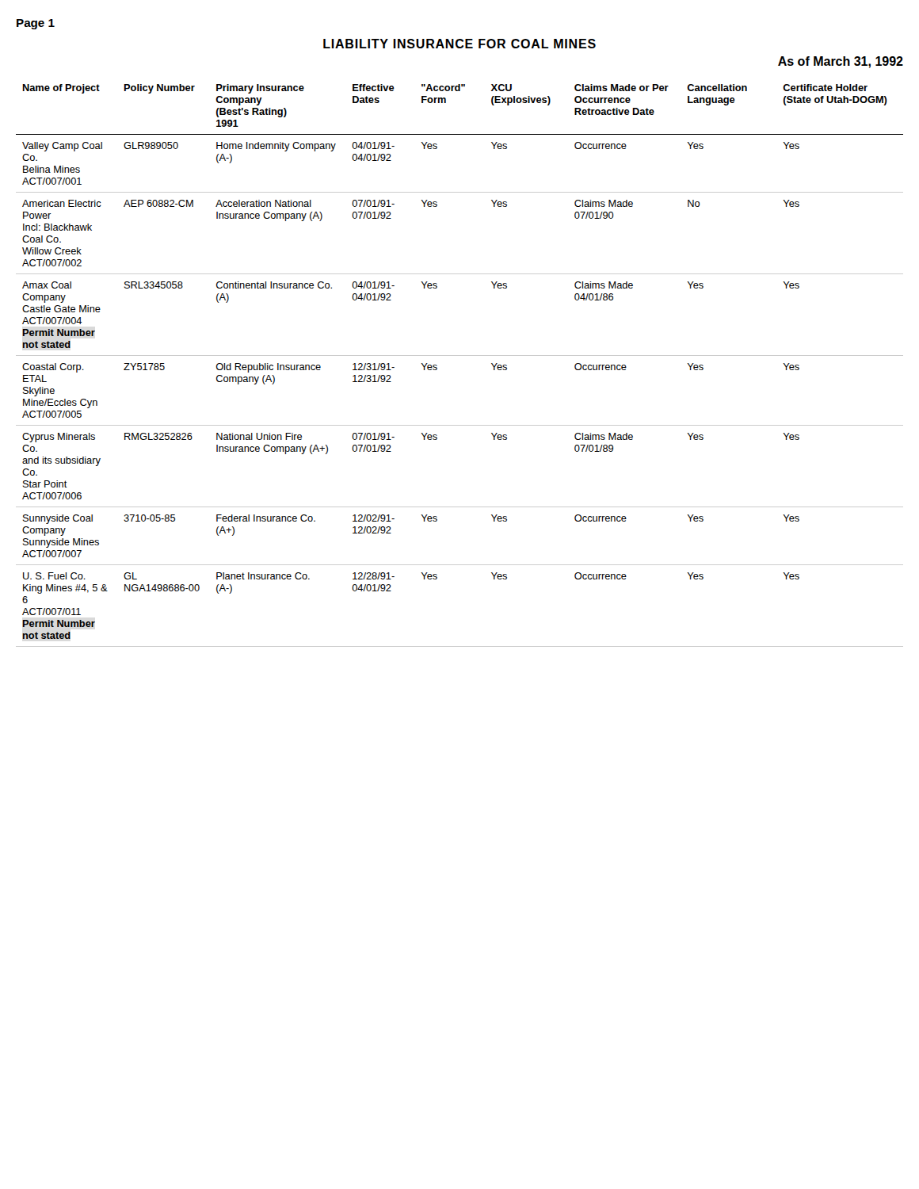Page 1
LIABILITY INSURANCE FOR COAL MINES
As of March 31, 1992
| Name of Project | Policy Number | Primary Insurance Company (Best's Rating) 1991 | Effective Dates | "Accord" Form | XCU (Explosives) | Claims Made or Per Occurrence Retroactive Date | Cancellation Language | Certificate Holder (State of Utah-DOGM) |
| --- | --- | --- | --- | --- | --- | --- | --- | --- |
| Valley Camp Coal Co. Belina Mines ACT/007/001 | GLR989050 | Home Indemnity Company (A-) | 04/01/91- 04/01/92 | Yes | Yes | Occurrence | Yes | Yes |
| American Electric Power Incl: Blackhawk Coal Co. Willow Creek ACT/007/002 | AEP 60882-CM | Acceleration National Insurance Company (A) | 07/01/91- 07/01/92 | Yes | Yes | Claims Made 07/01/90 | No | Yes |
| Amax Coal Company Castle Gate Mine ACT/007/004 Permit Number not stated | SRL3345058 | Continental Insurance Co. (A) | 04/01/91- 04/01/92 | Yes | Yes | Claims Made 04/01/86 | Yes | Yes |
| Coastal Corp. ETAL Skyline Mine/Eccles Cyn ACT/007/005 | ZY51785 | Old Republic Insurance Company (A) | 12/31/91- 12/31/92 | Yes | Yes | Occurrence | Yes | Yes |
| Cyprus Minerals Co. and its subsidiary Co. Star Point ACT/007/006 | RMGL3252826 | National Union Fire Insurance Company (A+) | 07/01/91- 07/01/92 | Yes | Yes | Claims Made 07/01/89 | Yes | Yes |
| Sunnyside Coal Company Sunnyside Mines ACT/007/007 | 3710-05-85 | Federal Insurance Co. (A+) | 12/02/91- 12/02/92 | Yes | Yes | Occurrence | Yes | Yes |
| U. S. Fuel Co. King Mines #4, 5 & 6 ACT/007/011 Permit Number not stated | GL NGA1498686-00 | Planet Insurance Co. (A-) | 12/28/91- 04/01/92 | Yes | Yes | Occurrence | Yes | Yes |